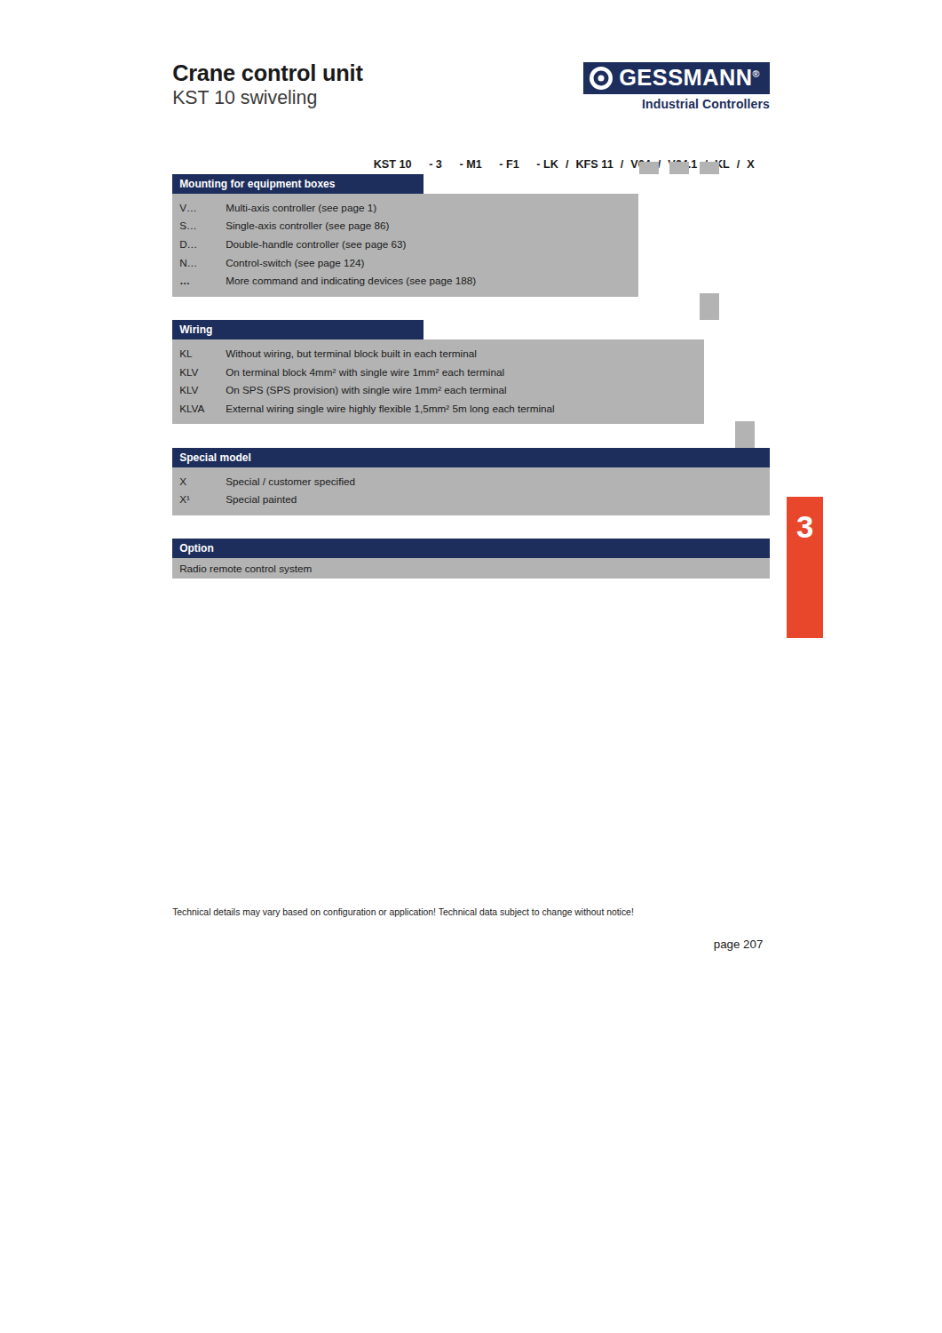Crane control unit
KST 10 swiveling
GESSMANN®
Industrial Controllers
KST 10 - 3 - M1 - F1 - LK / KFS 11 / V64 / V64.1 / KL / X
Mounting for equipment boxes
V…Multi-axis controller (see page 1)
S…Single-axis controller (see page 86)
D…Double-handle controller (see page 63)
N…Control-switch (see page 124)
…More command and indicating devices (see page 188)
Wiring
KL Without wiring, but terminal block built in each terminal
KLV On terminal block 4mm² with single wire 1mm² each terminal
KLV On SPS (SPS provision) with single wire 1mm² each terminal
KLVA External wiring single wire highly flexible 1,5mm² 5m long each terminal
Special model
XSpecial / customer specified
X¹ Special painted
Option
Radio remote control system
3
Technical details may vary based on configuration or application! Technical data subject to change without notice!
page 207